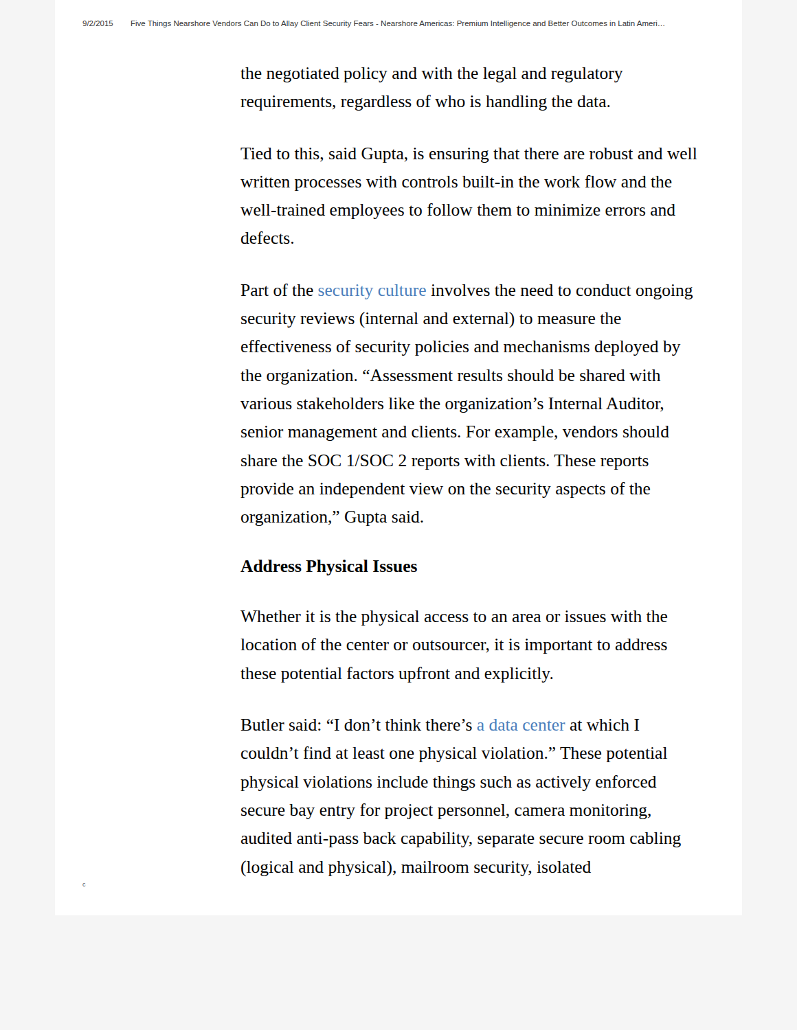9/2/2015 Five Things Nearshore Vendors Can Do to Allay Client Security Fears - Nearshore Americas: Premium Intelligence and Better Outcomes in Latin Ameri…
the negotiated policy and with the legal and regulatory requirements, regardless of who is handling the data.
Tied to this, said Gupta, is ensuring that there are robust and well written processes with controls built-in the work flow and the well-trained employees to follow them to minimize errors and defects.
Part of the security culture involves the need to conduct ongoing security reviews (internal and external) to measure the effectiveness of security policies and mechanisms deployed by the organization. “Assessment results should be shared with various stakeholders like the organization’s Internal Auditor, senior management and clients. For example, vendors should share the SOC 1/SOC 2 reports with clients. These reports provide an independent view on the security aspects of the organization,” Gupta said.
Address Physical Issues
Whether it is the physical access to an area or issues with the location of the center or outsourcer, it is important to address these potential factors upfront and explicitly.
Butler said: “I don’t think there’s a data center at which I couldn’t find at least one physical violation.” These potential physical violations include things such as actively enforced secure bay entry for project personnel, camera monitoring, audited anti-pass back capability, separate secure room cabling (logical and physical), mailroom security, isolated
c